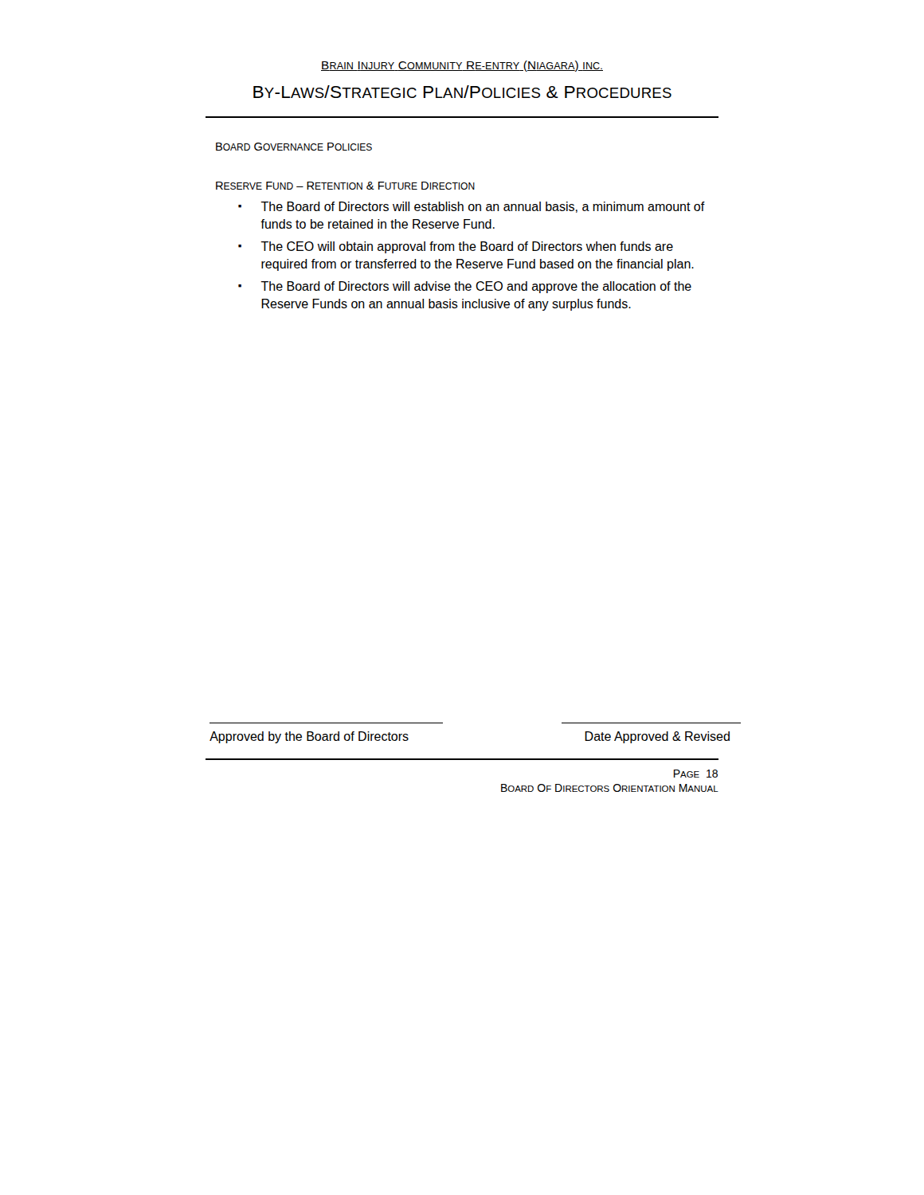BRAIN INJURY COMMUNITY RE-ENTRY (NIAGARA) INC.
BY-LAWS/STRATEGIC PLAN/POLICIES & PROCEDURES
BOARD GOVERNANCE POLICIES
RESERVE FUND – RETENTION & FUTURE DIRECTION
The Board of Directors will establish on an annual basis, a minimum amount of funds to be retained in the Reserve Fund.
The CEO will obtain approval from the Board of Directors when funds are required from or transferred to the Reserve Fund based on the financial plan.
The Board of Directors will advise the CEO and approve the allocation of the Reserve Funds on an annual basis inclusive of any surplus funds.
Approved by the Board of Directors
Date Approved & Revised
PAGE 18 BOARD OF DIRECTORS ORIENTATION MANUAL